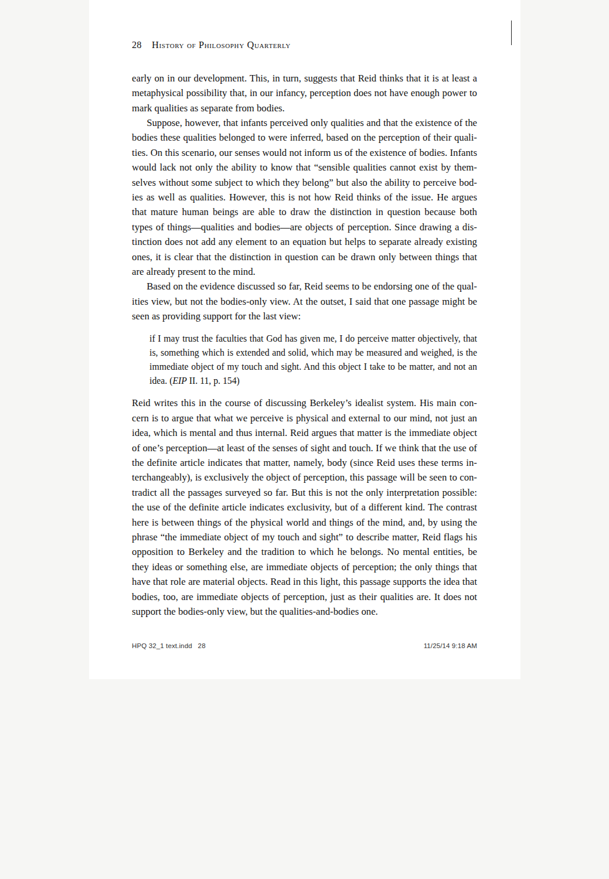28 History of Philosophy Quarterly
early on in our development. This, in turn, suggests that Reid thinks that it is at least a metaphysical possibility that, in our infancy, perception does not have enough power to mark qualities as separate from bodies.
Suppose, however, that infants perceived only qualities and that the existence of the bodies these qualities belonged to were inferred, based on the perception of their qualities. On this scenario, our senses would not inform us of the existence of bodies. Infants would lack not only the ability to know that “sensible qualities cannot exist by themselves without some subject to which they belong” but also the ability to perceive bodies as well as qualities. However, this is not how Reid thinks of the issue. He argues that mature human beings are able to draw the distinction in question because both types of things—qualities and bodies—are objects of perception. Since drawing a distinction does not add any element to an equation but helps to separate already existing ones, it is clear that the distinction in question can be drawn only between things that are already present to the mind.
Based on the evidence discussed so far, Reid seems to be endorsing one of the qualities view, but not the bodies-only view. At the outset, I said that one passage might be seen as providing support for the last view:
if I may trust the faculties that God has given me, I do perceive matter objectively, that is, something which is extended and solid, which may be measured and weighed, is the immediate object of my touch and sight. And this object I take to be matter, and not an idea. (EIP II. 11, p. 154)
Reid writes this in the course of discussing Berkeley’s idealist system. His main concern is to argue that what we perceive is physical and external to our mind, not just an idea, which is mental and thus internal. Reid argues that matter is the immediate object of one’s perception—at least of the senses of sight and touch. If we think that the use of the definite article indicates that matter, namely, body (since Reid uses these terms interchangeably), is exclusively the object of perception, this passage will be seen to contradict all the passages surveyed so far. But this is not the only interpretation possible: the use of the definite article indicates exclusivity, but of a different kind. The contrast here is between things of the physical world and things of the mind, and, by using the phrase “the immediate object of my touch and sight” to describe matter, Reid flags his opposition to Berkeley and the tradition to which he belongs. No mental entities, be they ideas or something else, are immediate objects of perception; the only things that have that role are material objects. Read in this light, this passage supports the idea that bodies, too, are immediate objects of perception, just as their qualities are. It does not support the bodies-only view, but the qualities-and-bodies one.
HPQ 32_1 text.indd 28 11/25/14 9:18 AM